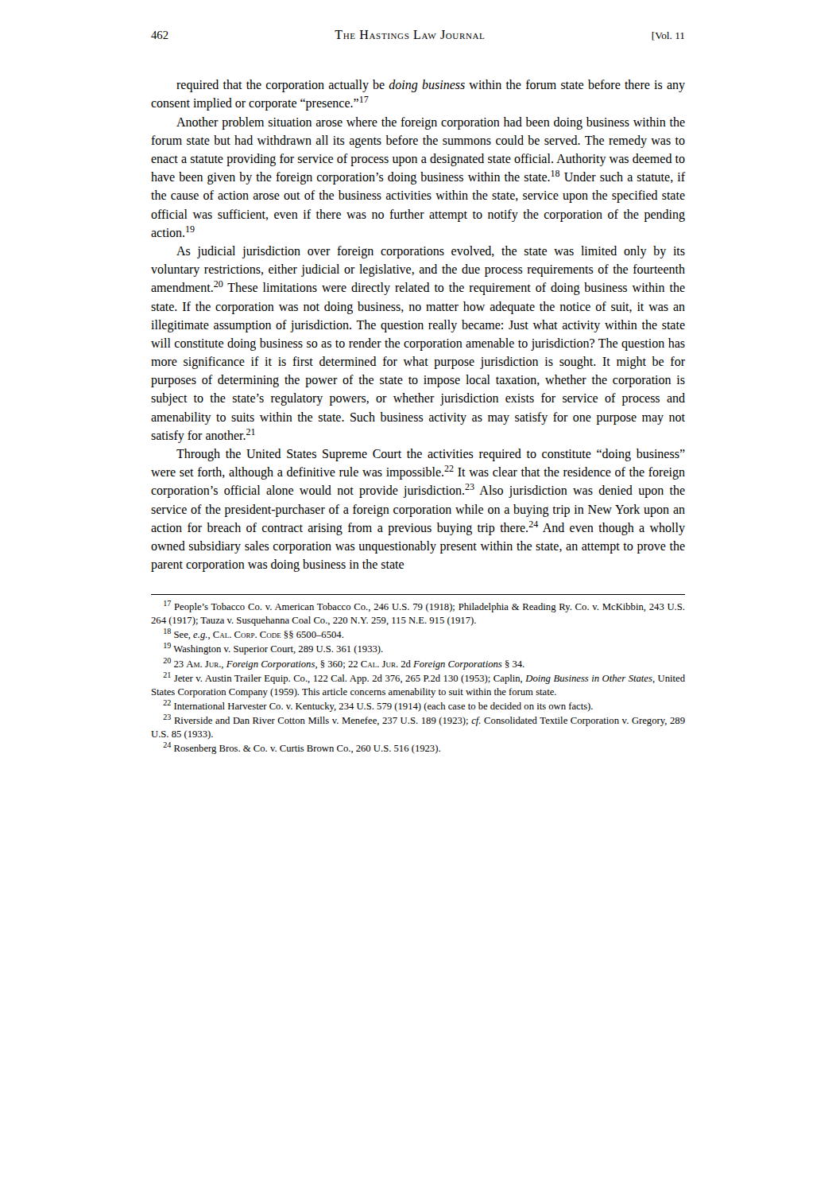462 The Hastings Law Journal [Vol. 11
required that the corporation actually be doing business within the forum state before there is any consent implied or corporate “presence.”17
Another problem situation arose where the foreign corporation had been doing business within the forum state but had withdrawn all its agents before the summons could be served. The remedy was to enact a statute providing for service of process upon a designated state official. Authority was deemed to have been given by the foreign corporation’s doing business within the state.18 Under such a statute, if the cause of action arose out of the business activities within the state, service upon the specified state official was sufficient, even if there was no further attempt to notify the corporation of the pending action.19
As judicial jurisdiction over foreign corporations evolved, the state was limited only by its voluntary restrictions, either judicial or legislative, and the due process requirements of the fourteenth amendment.20 These limitations were directly related to the requirement of doing business within the state. If the corporation was not doing business, no matter how adequate the notice of suit, it was an illegitimate assumption of jurisdiction. The question really became: Just what activity within the state will constitute doing business so as to render the corporation amenable to jurisdiction? The question has more significance if it is first determined for what purpose jurisdiction is sought. It might be for purposes of determining the power of the state to impose local taxation, whether the corporation is subject to the state’s regulatory powers, or whether jurisdiction exists for service of process and amenability to suits within the state. Such business activity as may satisfy for one purpose may not satisfy for another.21
Through the United States Supreme Court the activities required to constitute “doing business” were set forth, although a definitive rule was impossible.22 It was clear that the residence of the foreign corporation’s official alone would not provide jurisdiction.23 Also jurisdiction was denied upon the service of the president-purchaser of a foreign corporation while on a buying trip in New York upon an action for breach of contract arising from a previous buying trip there.24 And even though a wholly owned subsidiary sales corporation was unquestionably present within the state, an attempt to prove the parent corporation was doing business in the state
17 People’s Tobacco Co. v. American Tobacco Co., 246 U.S. 79 (1918); Philadelphia & Reading Ry. Co. v. McKibbin, 243 U.S. 264 (1917); Tauza v. Susquehanna Coal Co., 220 N.Y. 259, 115 N.E. 915 (1917).
18 See, e.g., Cal. Corp. Code §§ 6500–6504.
19 Washington v. Superior Court, 289 U.S. 361 (1933).
20 23 Am. Jur., Foreign Corporations, § 360; 22 Cal. Jur. 2d Foreign Corporations § 34.
21 Jeter v. Austin Trailer Equip. Co., 122 Cal. App. 2d 376, 265 P.2d 130 (1953); Caplin, Doing Business in Other States, United States Corporation Company (1959). This article concerns amenability to suit within the forum state.
22 International Harvester Co. v. Kentucky, 234 U.S. 579 (1914) (each case to be decided on its own facts).
23 Riverside and Dan River Cotton Mills v. Menefee, 237 U.S. 189 (1923); cf. Consolidated Textile Corporation v. Gregory, 289 U.S. 85 (1933).
24 Rosenberg Bros. & Co. v. Curtis Brown Co., 260 U.S. 516 (1923).